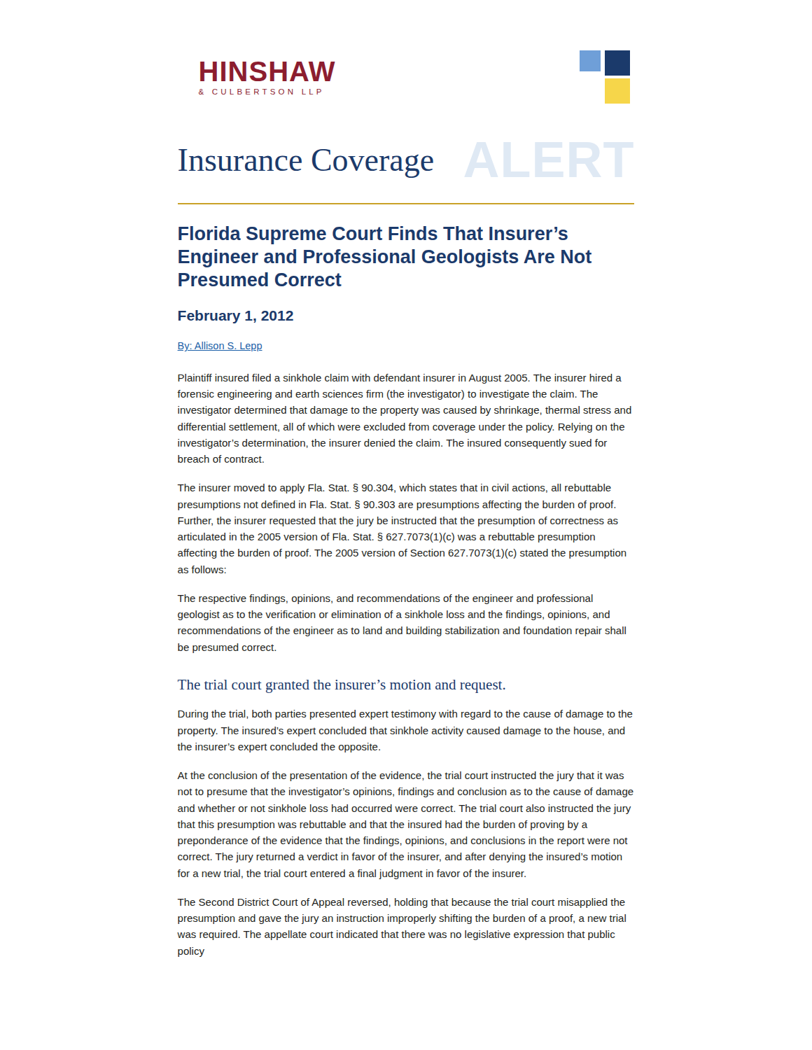HINSHAW
& CULBERTSON LLP
ALERT
Insurance Coverage
Florida Supreme Court Finds That Insurer’s Engineer and Professional Geologists Are Not Presumed Correct
February 1, 2012
By: Allison S. Lepp
Plaintiff insured filed a sinkhole claim with defendant insurer in August 2005. The insurer hired a forensic engineering and earth sciences firm (the investigator) to investigate the claim. The investigator determined that damage to the property was caused by shrinkage, thermal stress and differential settlement, all of which were excluded from coverage under the policy. Relying on the investigator’s determination, the insurer denied the claim. The insured consequently sued for breach of contract.
The insurer moved to apply Fla. Stat. § 90.304, which states that in civil actions, all rebuttable presumptions not defined in Fla. Stat. § 90.303 are presumptions affecting the burden of proof. Further, the insurer requested that the jury be instructed that the presumption of correctness as articulated in the 2005 version of Fla. Stat. § 627.7073(1)(c) was a rebuttable presumption affecting the burden of proof. The 2005 version of Section 627.7073(1)(c) stated the presumption as follows:
The respective findings, opinions, and recommendations of the engineer and professional geologist as to the verification or elimination of a sinkhole loss and the findings, opinions, and recommendations of the engineer as to land and building stabilization and foundation repair shall be presumed correct.
The trial court granted the insurer’s motion and request.
During the trial, both parties presented expert testimony with regard to the cause of damage to the property. The insured’s expert concluded that sinkhole activity caused damage to the house, and the insurer’s expert concluded the opposite.
At the conclusion of the presentation of the evidence, the trial court instructed the jury that it was not to presume that the investigator’s opinions, findings and conclusion as to the cause of damage and whether or not sinkhole loss had occurred were correct. The trial court also instructed the jury that this presumption was rebuttable and that the insured had the burden of proving by a preponderance of the evidence that the findings, opinions, and conclusions in the report were not correct. The jury returned a verdict in favor of the insurer, and after denying the insured’s motion for a new trial, the trial court entered a final judgment in favor of the insurer.
The Second District Court of Appeal reversed, holding that because the trial court misapplied the presumption and gave the jury an instruction improperly shifting the burden of a proof, a new trial was required. The appellate court indicated that there was no legislative expression that public policy